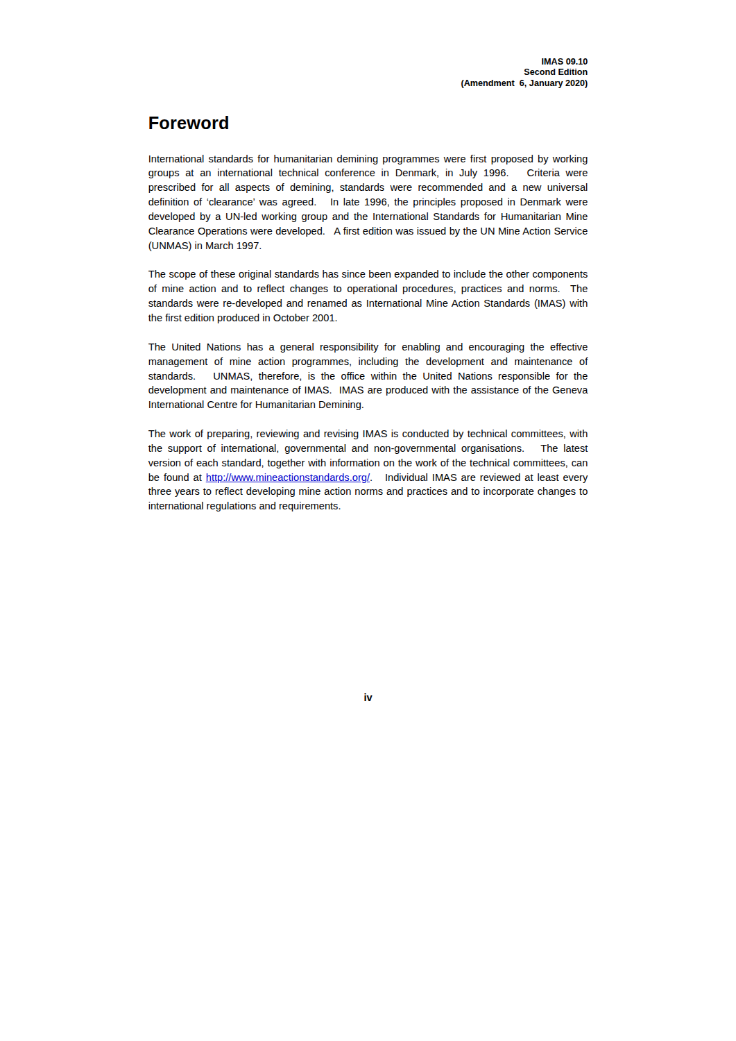IMAS 09.10
Second Edition
(Amendment 6, January 2020)
Foreword
International standards for humanitarian demining programmes were first proposed by working groups at an international technical conference in Denmark, in July 1996. Criteria were prescribed for all aspects of demining, standards were recommended and a new universal definition of ‘clearance’ was agreed. In late 1996, the principles proposed in Denmark were developed by a UN-led working group and the International Standards for Humanitarian Mine Clearance Operations were developed. A first edition was issued by the UN Mine Action Service (UNMAS) in March 1997.
The scope of these original standards has since been expanded to include the other components of mine action and to reflect changes to operational procedures, practices and norms. The standards were re-developed and renamed as International Mine Action Standards (IMAS) with the first edition produced in October 2001.
The United Nations has a general responsibility for enabling and encouraging the effective management of mine action programmes, including the development and maintenance of standards. UNMAS, therefore, is the office within the United Nations responsible for the development and maintenance of IMAS. IMAS are produced with the assistance of the Geneva International Centre for Humanitarian Demining.
The work of preparing, reviewing and revising IMAS is conducted by technical committees, with the support of international, governmental and non-governmental organisations. The latest version of each standard, together with information on the work of the technical committees, can be found at http://www.mineactionstandards.org/. Individual IMAS are reviewed at least every three years to reflect developing mine action norms and practices and to incorporate changes to international regulations and requirements.
iv